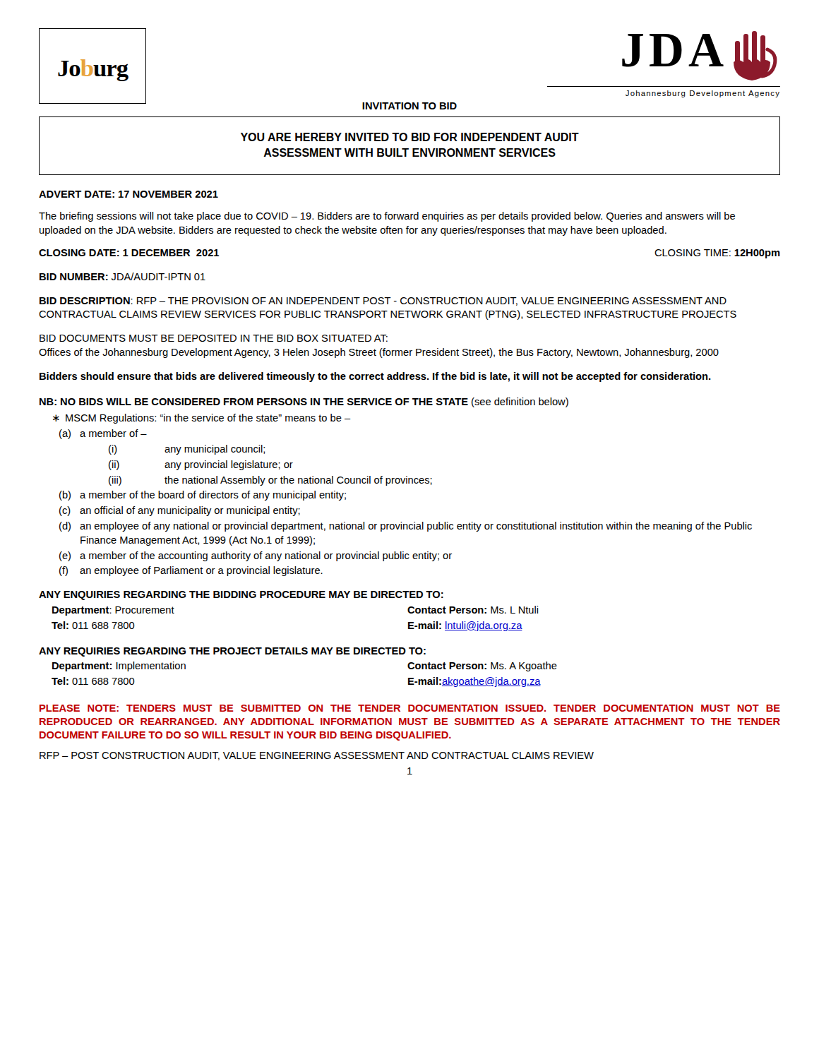Joburg
JDA
Johannesburg Development Agency
INVITATION TO BID
YOU ARE HEREBY INVITED TO BID FOR INDEPENDENT AUDIT
ASSESSMENT WITH BUILT ENVIRONMENT SERVICES
ADVERT DATE: 17 NOVEMBER 2021
The briefing sessions will not take place due to COVID – 19. Bidders are to forward enquiries as per details provided below. Queries and answers will be uploaded on the JDA website. Bidders are requested to check the website often for any queries/responses that may have been uploaded.
CLOSING DATE: 1 DECEMBER 2021
CLOSING TIME: 12H00pm
BID NUMBER: JDA/AUDIT-IPTN 01
BID DESCRIPTION: RFP – THE PROVISION OF AN INDEPENDENT POST - CONSTRUCTION AUDIT, VALUE ENGINEERING ASSESSMENT AND CONTRACTUAL CLAIMS REVIEW SERVICES FOR PUBLIC TRANSPORT NETWORK GRANT (PTNG), SELECTED INFRASTRUCTURE PROJECTS
BID DOCUMENTS MUST BE DEPOSITED IN THE BID BOX SITUATED AT:
Offices of the Johannesburg Development Agency, 3 Helen Joseph Street (former President Street), the Bus Factory, Newtown, Johannesburg, 2000
Bidders should ensure that bids are delivered timeously to the correct address. If the bid is late, it will not be accepted for consideration.
NB: NO BIDS WILL BE CONSIDERED FROM PERSONS IN THE SERVICE OF THE STATE (see definition below)
∗MSCM Regulations: “in the service of the state” means to be –
(a) a member of –
(i) any municipal council;
(ii) any provincial legislature; or
(iii) the national Assembly or the national Council of provinces;
(b) a member of the board of directors of any municipal entity;
(c) an official of any municipality or municipal entity;
(d) an employee of any national or provincial department, national or provincial public entity or constitutional institution within the meaning of the Public Finance Management Act, 1999 (Act No.1 of 1999);
(e) a member of the accounting authority of any national or provincial public entity; or
(f) an employee of Parliament or a provincial legislature.
ANY ENQUIRIES REGARDING THE BIDDING PROCEDURE MAY BE DIRECTED TO:
| Department : Procurement | Contact Person: Ms. L Ntuli |
| Tel: 011 688 7800 | E-mail: lntuli@jda.org.za |
ANY REQUIRIES REGARDING THE PROJECT DETAILS MAY BE DIRECTED TO:
| Department: Implementation | Contact Person: Ms. A Kgoathe |
| Tel: 011 688 7800 | E-mail: akgoathe@jda.org.za |
PLEASE NOTE: TENDERS MUST BE SUBMITTED ON THE TENDER DOCUMENTATION ISSUED. TENDER DOCUMENTATION MUST NOT BE REPRODUCED OR REARRANGED. ANY ADDITIONAL INFORMATION MUST BE SUBMITTED AS A SEPARATE ATTACHMENT TO THE TENDER DOCUMENT FAILURE TO DO SO WILL RESULT IN YOUR BID BEING DISQUALIFIED.
RFP – POST CONSTRUCTION AUDIT, VALUE ENGINEERING ASSESSMENT AND CONTRACTUAL CLAIMS REVIEW
1